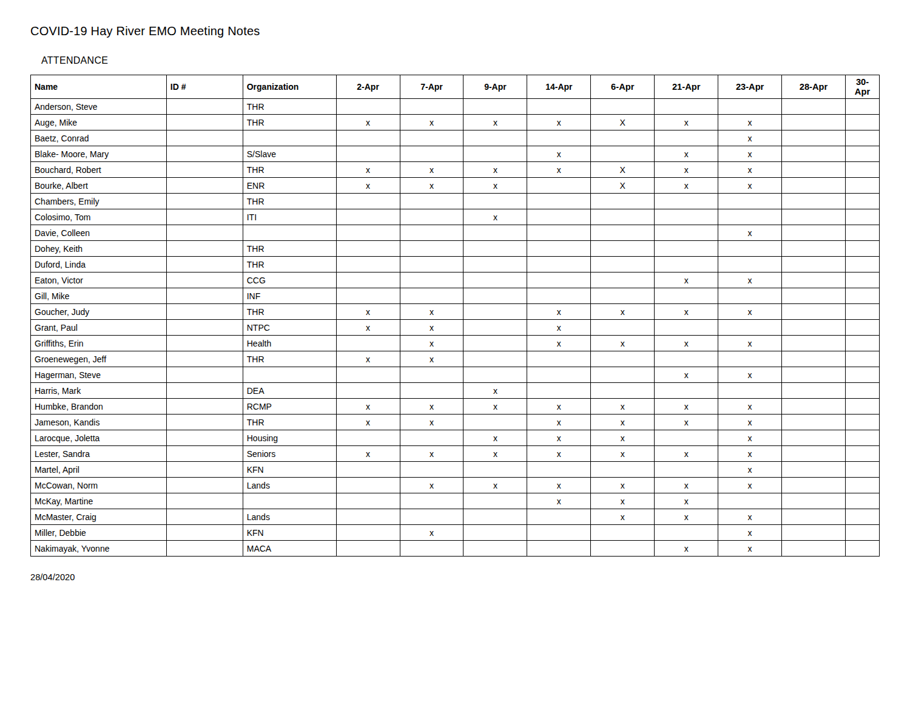COVID-19 Hay River EMO Meeting Notes
ATTENDANCE
| Name | ID # | Organization | 2-Apr | 7-Apr | 9-Apr | 14-Apr | 6-Apr | 21-Apr | 23-Apr | 28-Apr | 30-Apr |
| --- | --- | --- | --- | --- | --- | --- | --- | --- | --- | --- | --- |
| Anderson, Steve | | THR | | | | | | | | | |
| Auge, Mike | | THR | x | x | x | x | X | x | x | | |
| Baetz, Conrad | | | | | | | | | x | | |
| Blake- Moore, Mary | | S/Slave | | | | x | | x | x | | |
| Bouchard, Robert | | THR | x | x | x | x | X | x | x | | |
| Bourke, Albert | | ENR | x | x | x | | X | x | x | | |
| Chambers, Emily | | THR | | | | | | | | | |
| Colosimo, Tom | | ITI | | | x | | | | | | |
| Davie, Colleen | | | | | | | | | x | | |
| Dohey, Keith | | THR | | | | | | | | | |
| Duford, Linda | | THR | | | | | | | | | |
| Eaton, Victor | | CCG | | | | | | x | x | | |
| Gill, Mike | | INF | | | | | | | | | |
| Goucher, Judy | | THR | x | x | | x | x | x | x | | |
| Grant, Paul | | NTPC | x | x | | x | | | | | |
| Griffiths, Erin | | Health | | x | | x | x | x | x | | |
| Groenewegen, Jeff | | THR | x | x | | | | | | | |
| Hagerman, Steve | | | | | | | | x | x | | |
| Harris, Mark | | DEA | | | x | | | | | | |
| Humbke, Brandon | | RCMP | x | x | x | x | x | x | x | | |
| Jameson, Kandis | | THR | x | x | | x | x | x | x | | |
| Larocque, Joletta | | Housing | | | x | x | x | | x | | |
| Lester, Sandra | | Seniors | x | x | x | x | x | x | x | | |
| Martel, April | | KFN | | | | | | | x | | |
| McCowan, Norm | | Lands | | x | x | x | x | x | x | | |
| McKay, Martine | | | | | | x | x | x | | | |
| McMaster, Craig | | Lands | | | | | x | x | x | | |
| Miller, Debbie | | KFN | | x | | | | | x | | |
| Nakimayak, Yvonne | | MACA | | | | | | x | x | | |
28/04/2020